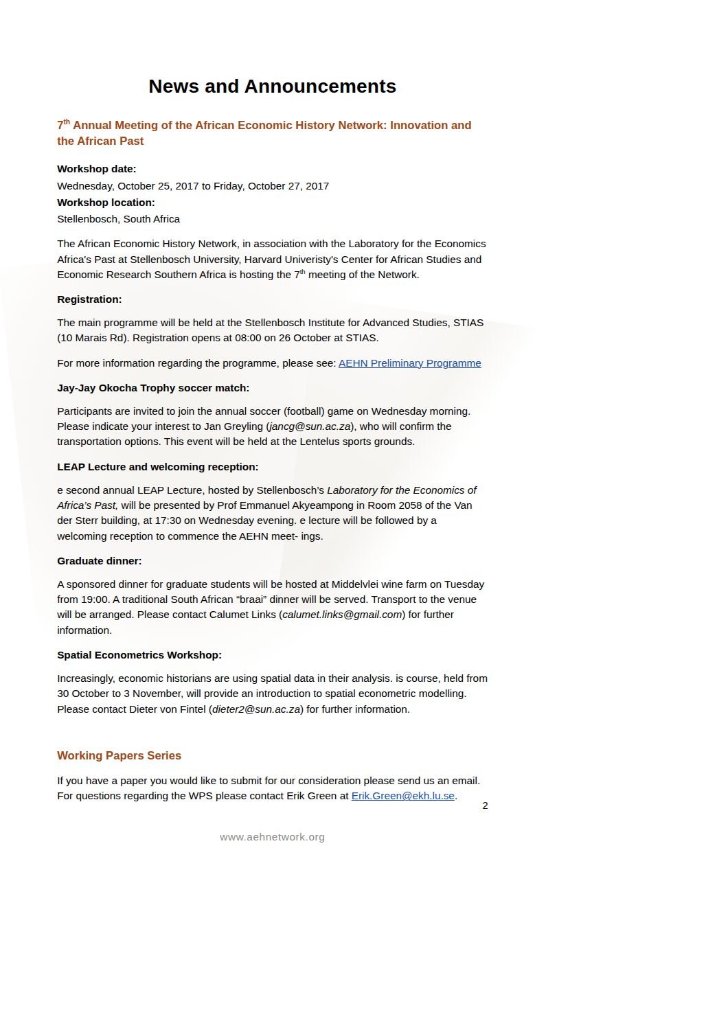News and Announcements
7th Annual Meeting of the African Economic History Network: Innovation and the African Past
Workshop date:
Wednesday, October 25, 2017 to Friday, October 27, 2017
Workshop location:
Stellenbosch, South Africa
The African Economic History Network, in association with the Laboratory for the Economics Africa's Past at Stellenbosch University, Harvard Univeristy's Center for African Studies and Economic Research Southern Africa is hosting the 7th meeting of the Network.
Registration:
The main programme will be held at the Stellenbosch Institute for Advanced Studies, STIAS (10 Marais Rd). Registration opens at 08:00 on 26 October at STIAS.
For more information regarding the programme, please see: AEHN Preliminary Programme
Jay-Jay Okocha Trophy soccer match:
Participants are invited to join the annual soccer (football) game on Wednesday morning. Please indicate your interest to Jan Greyling (jancg@sun.ac.za), who will confirm the transportation options. This event will be held at the Lentelus sports grounds.
LEAP Lecture and welcoming reception:
e second annual LEAP Lecture, hosted by Stellenbosch’s Laboratory for the Economics of Africa’s Past, will be presented by Prof Emmanuel Akyeampong in Room 2058 of the Van der Sterr building, at 17:30 on Wednesday evening. e lecture will be followed by a welcoming reception to commence the AEHN meet- ings.
Graduate dinner:
A sponsored dinner for graduate students will be hosted at Middelvlei wine farm on Tuesday from 19:00. A traditional South African “braai” dinner will be served. Transport to the venue will be arranged. Please contact Calumet Links (calumet.links@gmail.com) for further information.
Spatial Econometrics Workshop:
Increasingly, economic historians are using spatial data in their analysis. is course, held from 30 October to 3 November, will provide an introduction to spatial econometric modelling. Please contact Dieter von Fintel (dieter2@sun.ac.za) for further information.
Working Papers Series
If you have a paper you would like to submit for our consideration please send us an email. For questions regarding the WPS please contact Erik Green at Erik.Green@ekh.lu.se.
2
www.aehnetwork.org